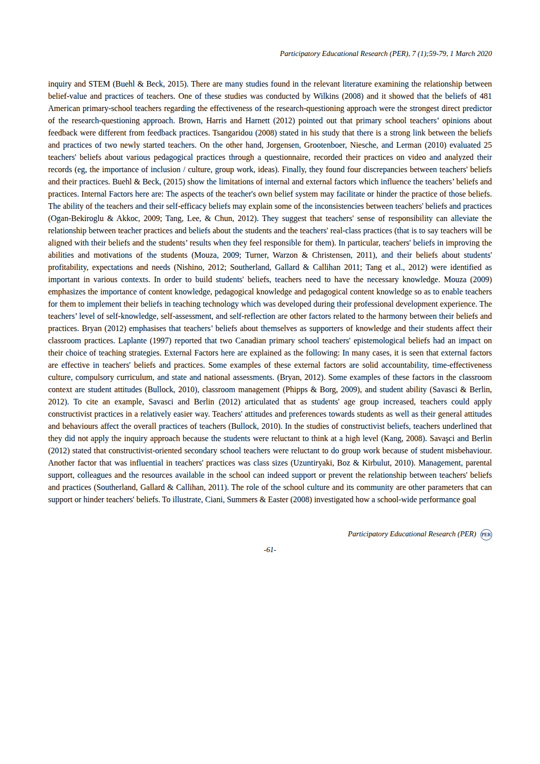Participatory Educational Research (PER), 7 (1);59-79, 1 March 2020
inquiry and STEM (Buehl & Beck, 2015). There are many studies found in the relevant literature examining the relationship between belief-value and practices of teachers. One of these studies was conducted by Wilkins (2008) and it showed that the beliefs of 481 American primary-school teachers regarding the effectiveness of the research-questioning approach were the strongest direct predictor of the research-questioning approach. Brown, Harris and Harnett (2012) pointed out that primary school teachers’ opinions about feedback were different from feedback practices. Tsangaridou (2008) stated in his study that there is a strong link between the beliefs and practices of two newly started teachers. On the other hand, Jorgensen, Grootenboer, Niesche, and Lerman (2010) evaluated 25 teachers' beliefs about various pedagogical practices through a questionnaire, recorded their practices on video and analyzed their records (eg, the importance of inclusion / culture, group work, ideas). Finally, they found four discrepancies between teachers' beliefs and their practices. Buehl & Beck, (2015) show the limitations of internal and external factors which influence the teachers’ beliefs and practices. Internal Factors here are: The aspects of the teacher's own belief system may facilitate or hinder the practice of those beliefs. The ability of the teachers and their self-efficacy beliefs may explain some of the inconsistencies between teachers' beliefs and practices (Ogan-Bekiroglu & Akkoc, 2009; Tang, Lee, & Chun, 2012). They suggest that teachers' sense of responsibility can alleviate the relationship between teacher practices and beliefs about the students and the teachers' real-class practices (that is to say teachers will be aligned with their beliefs and the students’ results when they feel responsible for them). In particular, teachers' beliefs in improving the abilities and motivations of the students (Mouza, 2009; Turner, Warzon & Christensen, 2011), and their beliefs about students' profitability, expectations and needs (Nishino, 2012; Southerland, Gallard & Callihan 2011; Tang et al., 2012) were identified as important in various contexts. In order to build students' beliefs, teachers need to have the necessary knowledge. Mouza (2009) emphasizes the importance of content knowledge, pedagogical knowledge and pedagogical content knowledge so as to enable teachers for them to implement their beliefs in teaching technology which was developed during their professional development experience. The teachers’ level of self-knowledge, self-assessment, and self-reflection are other factors related to the harmony between their beliefs and practices. Bryan (2012) emphasises that teachers’ beliefs about themselves as supporters of knowledge and their students affect their classroom practices. Laplante (1997) reported that two Canadian primary school teachers' epistemological beliefs had an impact on their choice of teaching strategies. External Factors here are explained as the following: In many cases, it is seen that external factors are effective in teachers' beliefs and practices. Some examples of these external factors are solid accountability, time-effectiveness culture, compulsory curriculum, and state and national assessments. (Bryan, 2012). Some examples of these factors in the classroom context are student attitudes (Bullock, 2010), classroom management (Phipps & Borg, 2009), and student ability (Savasci & Berlin, 2012). To cite an example, Savasci and Berlin (2012) articulated that as students' age group increased, teachers could apply constructivist practices in a relatively easier way. Teachers' attitudes and preferences towards students as well as their general attitudes and behaviours affect the overall practices of teachers (Bullock, 2010). In the studies of constructivist beliefs, teachers underlined that they did not apply the inquiry approach because the students were reluctant to think at a high level (Kang, 2008). Savaşci and Berlin (2012) stated that constructivist-oriented secondary school teachers were reluctant to do group work because of student misbehaviour. Another factor that was influential in teachers' practices was class sizes (Uzuntiryaki, Boz & Kirbulut, 2010). Management, parental support, colleagues and the resources available in the school can indeed support or prevent the relationship between teachers' beliefs and practices (Southerland, Gallard & Callihan, 2011). The role of the school culture and its community are other parameters that can support or hinder teachers' beliefs. To illustrate, Ciani, Summers & Easter (2008) investigated how a school-wide performance goal
Participatory Educational Research (PER) PER
-61-